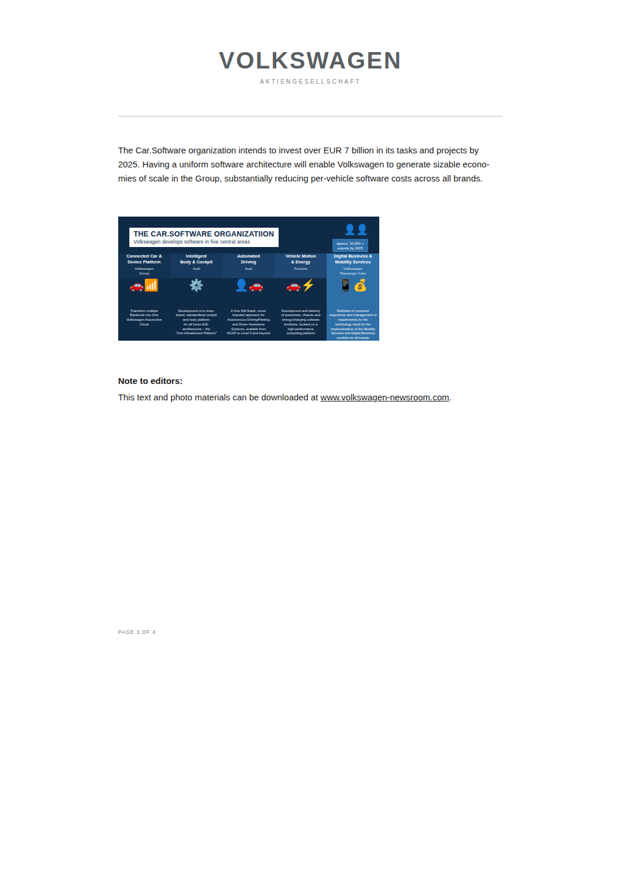VOLKSWAGEN
AKTIENGESELLSCHAFT
The Car.Software organization intends to invest over EUR 7 billion in its tasks and projects by 2025. Having a uniform software architecture will enable Volkswagen to generate sizable econo­mies of scale in the Group, substantially reducing per-vehicle software costs across all brands.
THE CAR.SOFTWARE ORGANIZATIION Volkswagen develops software in five central areas
👤👤
approx. 10,000 +
experts by 2025
| Connected Car & Device Platform Volkswagen Group | Intelligent Body & Cockpit Audi | Automated Driving Audi | Vehicle Motion & Energy Porsche | Digital Business & Mobility Services Volkswagen Passenger Cars |
| 🚗📶 | ⚙️ | 👤🚗 | 🚗⚡ | 📱💰 |
| Transform multiple Backends into One Volkswagen Automotive Cloud | Development of a cross- brand, standardized cockpit and body platform for all future E/E- architectures – the “One Infotainment Platform” | A One SW-Stack, cross- branded approach for Autonomous Driving/Parking and Driver Assistance Systems, scalable from NCAP to Level 3 and beyond | Development and delivery of powertrain, chassis and energy/charging software functions, located on a high performance computing platform | Definition of customer experience and management of requirements for the technology stack for the implementation of the Mobility Services and Digital Business portfolio for all brands |
Note to editors:
This text and photo materials can be downloaded at www.volkswagen-newsroom.com.
PAGE 3 OF 4